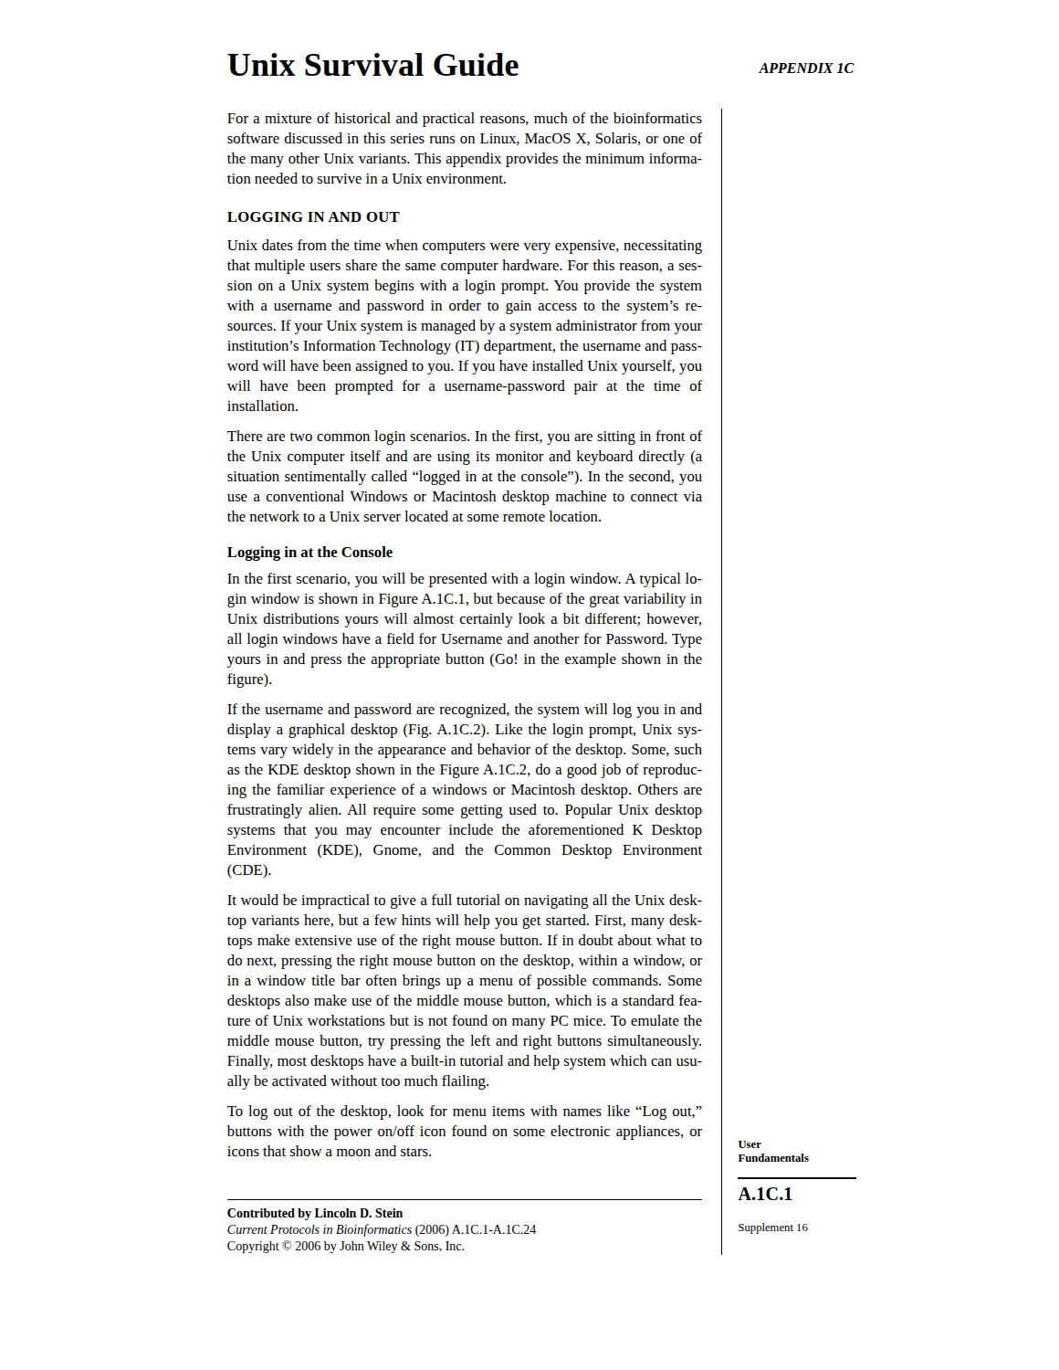Unix Survival Guide
APPENDIX 1C
For a mixture of historical and practical reasons, much of the bioinformatics software discussed in this series runs on Linux, MacOS X, Solaris, or one of the many other Unix variants. This appendix provides the minimum information needed to survive in a Unix environment.
LOGGING IN AND OUT
Unix dates from the time when computers were very expensive, necessitating that multiple users share the same computer hardware. For this reason, a session on a Unix system begins with a login prompt. You provide the system with a username and password in order to gain access to the system’s resources. If your Unix system is managed by a system administrator from your institution’s Information Technology (IT) department, the username and password will have been assigned to you. If you have installed Unix yourself, you will have been prompted for a username-password pair at the time of installation.
There are two common login scenarios. In the first, you are sitting in front of the Unix computer itself and are using its monitor and keyboard directly (a situation sentimentally called “logged in at the console”). In the second, you use a conventional Windows or Macintosh desktop machine to connect via the network to a Unix server located at some remote location.
Logging in at the Console
In the first scenario, you will be presented with a login window. A typical login window is shown in Figure A.1C.1, but because of the great variability in Unix distributions yours will almost certainly look a bit different; however, all login windows have a field for Username and another for Password. Type yours in and press the appropriate button (Go! in the example shown in the figure).
If the username and password are recognized, the system will log you in and display a graphical desktop (Fig. A.1C.2). Like the login prompt, Unix systems vary widely in the appearance and behavior of the desktop. Some, such as the KDE desktop shown in the Figure A.1C.2, do a good job of reproducing the familiar experience of a windows or Macintosh desktop. Others are frustratingly alien. All require some getting used to. Popular Unix desktop systems that you may encounter include the aforementioned K Desktop Environment (KDE), Gnome, and the Common Desktop Environment (CDE).
It would be impractical to give a full tutorial on navigating all the Unix desktop variants here, but a few hints will help you get started. First, many desktops make extensive use of the right mouse button. If in doubt about what to do next, pressing the right mouse button on the desktop, within a window, or in a window title bar often brings up a menu of possible commands. Some desktops also make use of the middle mouse button, which is a standard feature of Unix workstations but is not found on many PC mice. To emulate the middle mouse button, try pressing the left and right buttons simultaneously. Finally, most desktops have a built-in tutorial and help system which can usually be activated without too much flailing.
To log out of the desktop, look for menu items with names like “Log out,” buttons with the power on/off icon found on some electronic appliances, or icons that show a moon and stars.
Contributed by Lincoln D. Stein
Current Protocols in Bioinformatics (2006) A.1C.1-A.1C.24
Copyright © 2006 by John Wiley & Sons, Inc.
User
Fundamentals
A.1C.1
Supplement 16